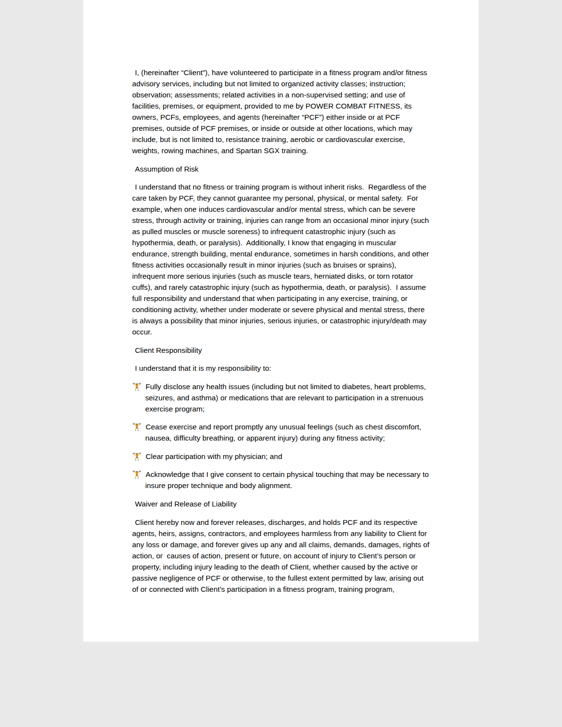I, (hereinafter “Client”), have volunteered to participate in a fitness program and/or fitness advisory services, including but not limited to organized activity classes; instruction; observation; assessments; related activities in a non-supervised setting; and use of facilities, premises, or equipment, provided to me by POWER COMBAT FITNESS, its owners, PCFs, employees, and agents (hereinafter “PCF”) either inside or at PCF premises, outside of PCF premises, or inside or outside at other locations, which may include, but is not limited to, resistance training, aerobic or cardiovascular exercise, weights, rowing machines, and Spartan SGX training.
Assumption of Risk
I understand that no fitness or training program is without inherit risks. Regardless of the care taken by PCF, they cannot guarantee my personal, physical, or mental safety. For example, when one induces cardiovascular and/or mental stress, which can be severe stress, through activity or training, injuries can range from an occasional minor injury (such as pulled muscles or muscle soreness) to infrequent catastrophic injury (such as hypothermia, death, or paralysis). Additionally, I know that engaging in muscular endurance, strength building, mental endurance, sometimes in harsh conditions, and other fitness activities occasionally result in minor injuries (such as bruises or sprains), infrequent more serious injuries (such as muscle tears, herniated disks, or torn rotator cuffs), and rarely catastrophic injury (such as hypothermia, death, or paralysis). I assume full responsibility and understand that when participating in any exercise, training, or conditioning activity, whether under moderate or severe physical and mental stress, there is always a possibility that minor injuries, serious injuries, or catastrophic injury/death may occur.
Client Responsibility
I understand that it is my responsibility to:
Fully disclose any health issues (including but not limited to diabetes, heart problems, seizures, and asthma) or medications that are relevant to participation in a strenuous exercise program;
Cease exercise and report promptly any unusual feelings (such as chest discomfort, nausea, difficulty breathing, or apparent injury) during any fitness activity;
Clear participation with my physician; and
Acknowledge that I give consent to certain physical touching that may be necessary to insure proper technique and body alignment.
Waiver and Release of Liability
Client hereby now and forever releases, discharges, and holds PCF and its respective agents, heirs, assigns, contractors, and employees harmless from any liability to Client for any loss or damage, and forever gives up any and all claims, demands, damages, rights of action, or causes of action, present or future, on account of injury to Client’s person or property, including injury leading to the death of Client, whether caused by the active or passive negligence of PCF or otherwise, to the fullest extent permitted by law, arising out of or connected with Client’s participation in a fitness program, training program,